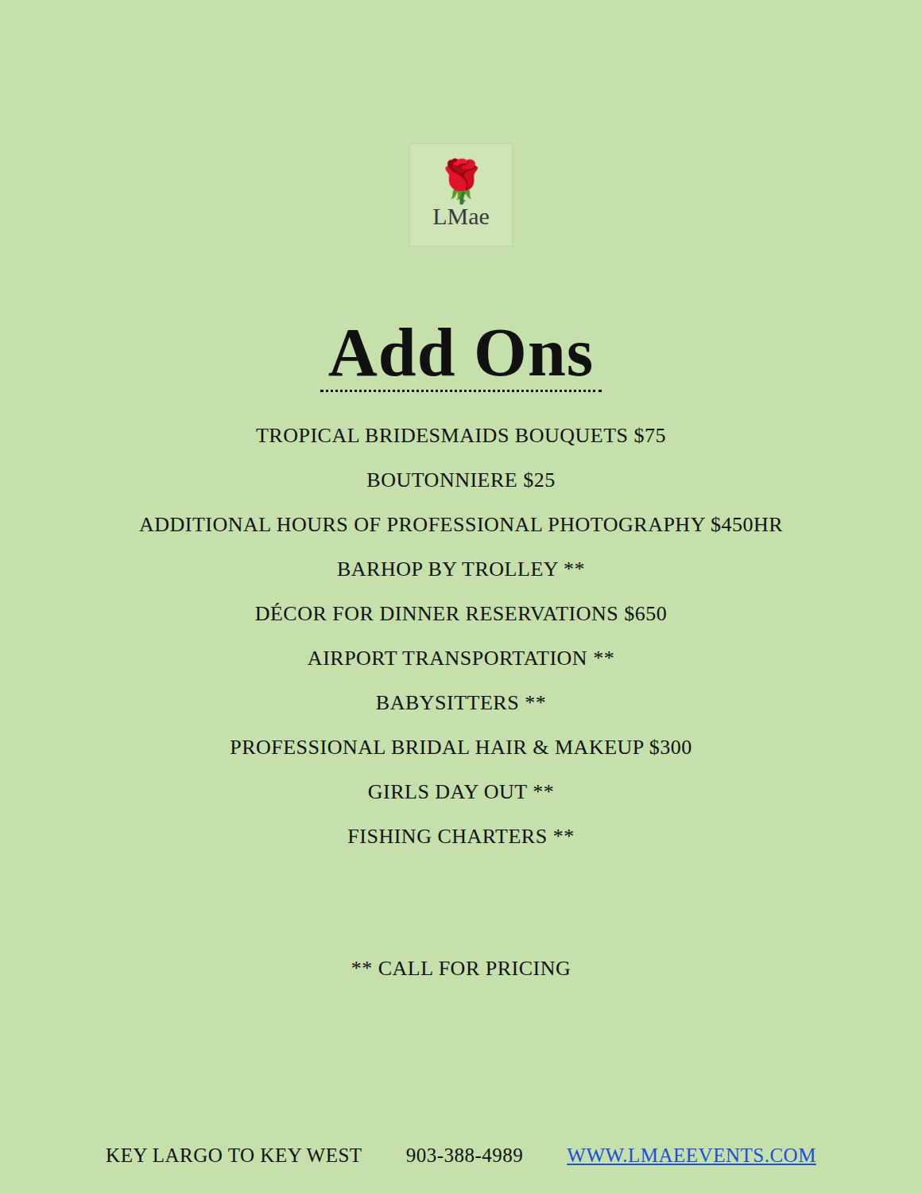🌹
LMae
Add Ons
Tropical Bridesmaids Bouquets $75
Boutonniere $25
Additional Hours of Professional Photography $450hr
Barhop by Trolley **
Décor for Dinner Reservations $650
Airport Transportation **
Babysitters **
Professional Bridal Hair & Makeup $300
Girls Day Out **
Fishing Charters **
** Call for Pricing
Key Largo to Key West 903-388-4989 www.lmaeevents.com